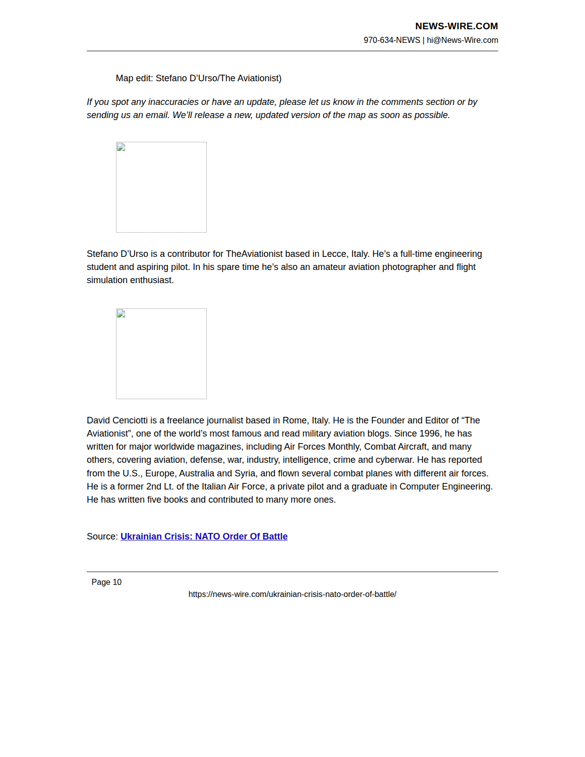NEWS-WIRE.COM
970-634-NEWS | hi@News-Wire.com
Map edit: Stefano D’Urso/The Aviationist)
If you spot any inaccuracies or have an update, please let us know in the comments section or by sending us an email. We’ll release a new, updated version of the map as soon as possible.
Stefano D’Urso is a contributor for TheAviationist based in Lecce, Italy. He’s a full-time engineering student and aspiring pilot. In his spare time he’s also an amateur aviation photographer and flight simulation enthusiast.
David Cenciotti is a freelance journalist based in Rome, Italy. He is the Founder and Editor of “The Aviationist”, one of the world’s most famous and read military aviation blogs. Since 1996, he has written for major worldwide magazines, including Air Forces Monthly, Combat Aircraft, and many others, covering aviation, defense, war, industry, intelligence, crime and cyberwar. He has reported from the U.S., Europe, Australia and Syria, and flown several combat planes with different air forces. He is a former 2nd Lt. of the Italian Air Force, a private pilot and a graduate in Computer Engineering. He has written five books and contributed to many more ones.
Source: Ukrainian Crisis: NATO Order Of Battle
Page 10
https://news-wire.com/ukrainian-crisis-nato-order-of-battle/